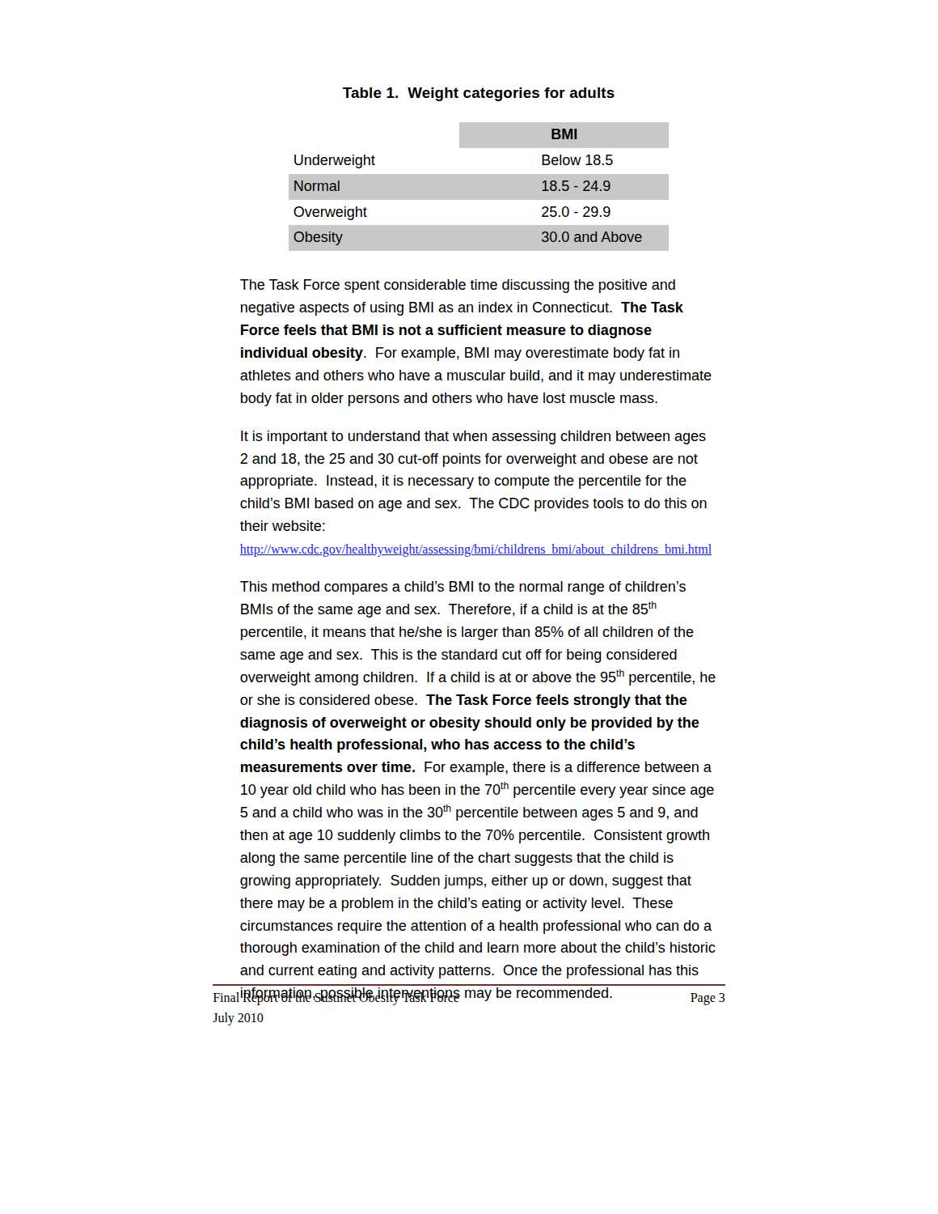Table 1. Weight categories for adults
| | BMI |
| --- | --- |
| Underweight | Below 18.5 |
| Normal | 18.5 - 24.9 |
| Overweight | 25.0 - 29.9 |
| Obesity | 30.0 and Above |
The Task Force spent considerable time discussing the positive and negative aspects of using BMI as an index in Connecticut. The Task Force feels that BMI is not a sufficient measure to diagnose individual obesity. For example, BMI may overestimate body fat in athletes and others who have a muscular build, and it may underestimate body fat in older persons and others who have lost muscle mass.
It is important to understand that when assessing children between ages 2 and 18, the 25 and 30 cut-off points for overweight and obese are not appropriate. Instead, it is necessary to compute the percentile for the child’s BMI based on age and sex. The CDC provides tools to do this on their website:
http://www.cdc.gov/healthyweight/assessing/bmi/childrens_bmi/about_childrens_bmi.html
This method compares a child’s BMI to the normal range of children’s BMIs of the same age and sex. Therefore, if a child is at the 85th percentile, it means that he/she is larger than 85% of all children of the same age and sex. This is the standard cut off for being considered overweight among children. If a child is at or above the 95th percentile, he or she is considered obese. The Task Force feels strongly that the diagnosis of overweight or obesity should only be provided by the child’s health professional, who has access to the child’s measurements over time. For example, there is a difference between a 10 year old child who has been in the 70th percentile every year since age 5 and a child who was in the 30th percentile between ages 5 and 9, and then at age 10 suddenly climbs to the 70% percentile. Consistent growth along the same percentile line of the chart suggests that the child is growing appropriately. Sudden jumps, either up or down, suggest that there may be a problem in the child’s eating or activity level. These circumstances require the attention of a health professional who can do a thorough examination of the child and learn more about the child’s historic and current eating and activity patterns. Once the professional has this information, possible interventions may be recommended.
Final Report of the Sustinet Obesity Task Force
July 2010
Page 3